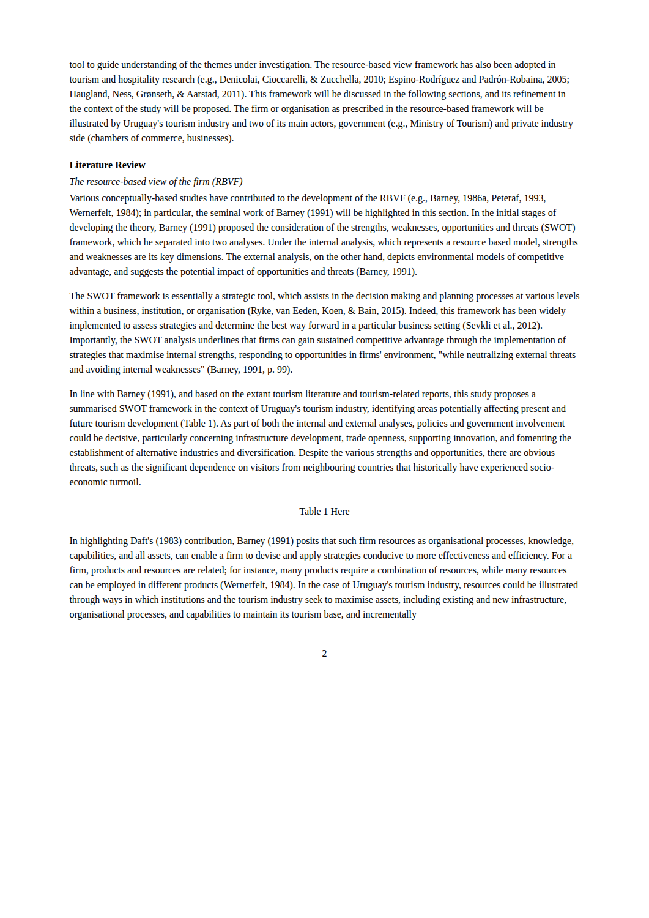tool to guide understanding of the themes under investigation. The resource-based view framework has also been adopted in tourism and hospitality research (e.g., Denicolai, Cioccarelli, & Zucchella, 2010; Espino-Rodríguez and Padrón-Robaina, 2005; Haugland, Ness, Grønseth, & Aarstad, 2011). This framework will be discussed in the following sections, and its refinement in the context of the study will be proposed. The firm or organisation as prescribed in the resource-based framework will be illustrated by Uruguay's tourism industry and two of its main actors, government (e.g., Ministry of Tourism) and private industry side (chambers of commerce, businesses).
Literature Review
The resource-based view of the firm (RBVF)
Various conceptually-based studies have contributed to the development of the RBVF (e.g., Barney, 1986a, Peteraf, 1993, Wernerfelt, 1984); in particular, the seminal work of Barney (1991) will be highlighted in this section. In the initial stages of developing the theory, Barney (1991) proposed the consideration of the strengths, weaknesses, opportunities and threats (SWOT) framework, which he separated into two analyses. Under the internal analysis, which represents a resource based model, strengths and weaknesses are its key dimensions. The external analysis, on the other hand, depicts environmental models of competitive advantage, and suggests the potential impact of opportunities and threats (Barney, 1991).
The SWOT framework is essentially a strategic tool, which assists in the decision making and planning processes at various levels within a business, institution, or organisation (Ryke, van Eeden, Koen, & Bain, 2015). Indeed, this framework has been widely implemented to assess strategies and determine the best way forward in a particular business setting (Sevkli et al., 2012). Importantly, the SWOT analysis underlines that firms can gain sustained competitive advantage through the implementation of strategies that maximise internal strengths, responding to opportunities in firms' environment, "while neutralizing external threats and avoiding internal weaknesses" (Barney, 1991, p. 99).
In line with Barney (1991), and based on the extant tourism literature and tourism-related reports, this study proposes a summarised SWOT framework in the context of Uruguay's tourism industry, identifying areas potentially affecting present and future tourism development (Table 1). As part of both the internal and external analyses, policies and government involvement could be decisive, particularly concerning infrastructure development, trade openness, supporting innovation, and fomenting the establishment of alternative industries and diversification. Despite the various strengths and opportunities, there are obvious threats, such as the significant dependence on visitors from neighbouring countries that historically have experienced socio-economic turmoil.
Table 1 Here
In highlighting Daft's (1983) contribution, Barney (1991) posits that such firm resources as organisational processes, knowledge, capabilities, and all assets, can enable a firm to devise and apply strategies conducive to more effectiveness and efficiency. For a firm, products and resources are related; for instance, many products require a combination of resources, while many resources can be employed in different products (Wernerfelt, 1984). In the case of Uruguay's tourism industry, resources could be illustrated through ways in which institutions and the tourism industry seek to maximise assets, including existing and new infrastructure, organisational processes, and capabilities to maintain its tourism base, and incrementally
2